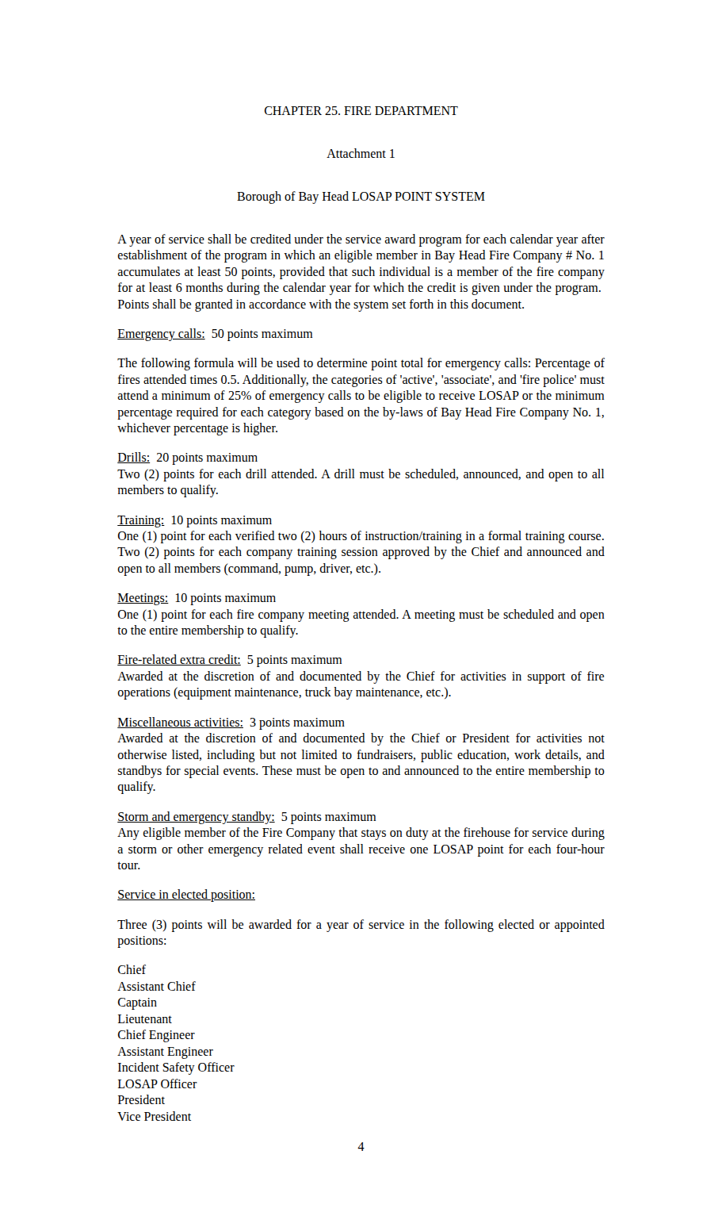CHAPTER 25. FIRE DEPARTMENT
Attachment 1
Borough of Bay Head LOSAP POINT SYSTEM
A year of service shall be credited under the service award program for each calendar year after establishment of the program in which an eligible member in Bay Head Fire Company # No. 1 accumulates at least 50 points, provided that such individual is a member of the fire company for at least 6 months during the calendar year for which the credit is given under the program. Points shall be granted in accordance with the system set forth in this document.
Emergency calls: 50 points maximum
The following formula will be used to determine point total for emergency calls: Percentage of fires attended times 0.5. Additionally, the categories of 'active', 'associate', and 'fire police' must attend a minimum of 25% of emergency calls to be eligible to receive LOSAP or the minimum percentage required for each category based on the by-laws of Bay Head Fire Company No. 1, whichever percentage is higher.
Drills: 20 points maximum
Two (2) points for each drill attended. A drill must be scheduled, announced, and open to all members to qualify.
Training: 10 points maximum
One (1) point for each verified two (2) hours of instruction/training in a formal training course. Two (2) points for each company training session approved by the Chief and announced and open to all members (command, pump, driver, etc.).
Meetings: 10 points maximum
One (1) point for each fire company meeting attended. A meeting must be scheduled and open to the entire membership to qualify.
Fire-related extra credit: 5 points maximum
Awarded at the discretion of and documented by the Chief for activities in support of fire operations (equipment maintenance, truck bay maintenance, etc.).
Miscellaneous activities: 3 points maximum
Awarded at the discretion of and documented by the Chief or President for activities not otherwise listed, including but not limited to fundraisers, public education, work details, and standbys for special events. These must be open to and announced to the entire membership to qualify.
Storm and emergency standby: 5 points maximum
Any eligible member of the Fire Company that stays on duty at the firehouse for service during a storm or other emergency related event shall receive one LOSAP point for each four-hour tour.
Service in elected position:
Three (3) points will be awarded for a year of service in the following elected or appointed positions:
Chief
Assistant Chief
Captain
Lieutenant
Chief Engineer
Assistant Engineer
Incident Safety Officer
LOSAP Officer
President
Vice President
4